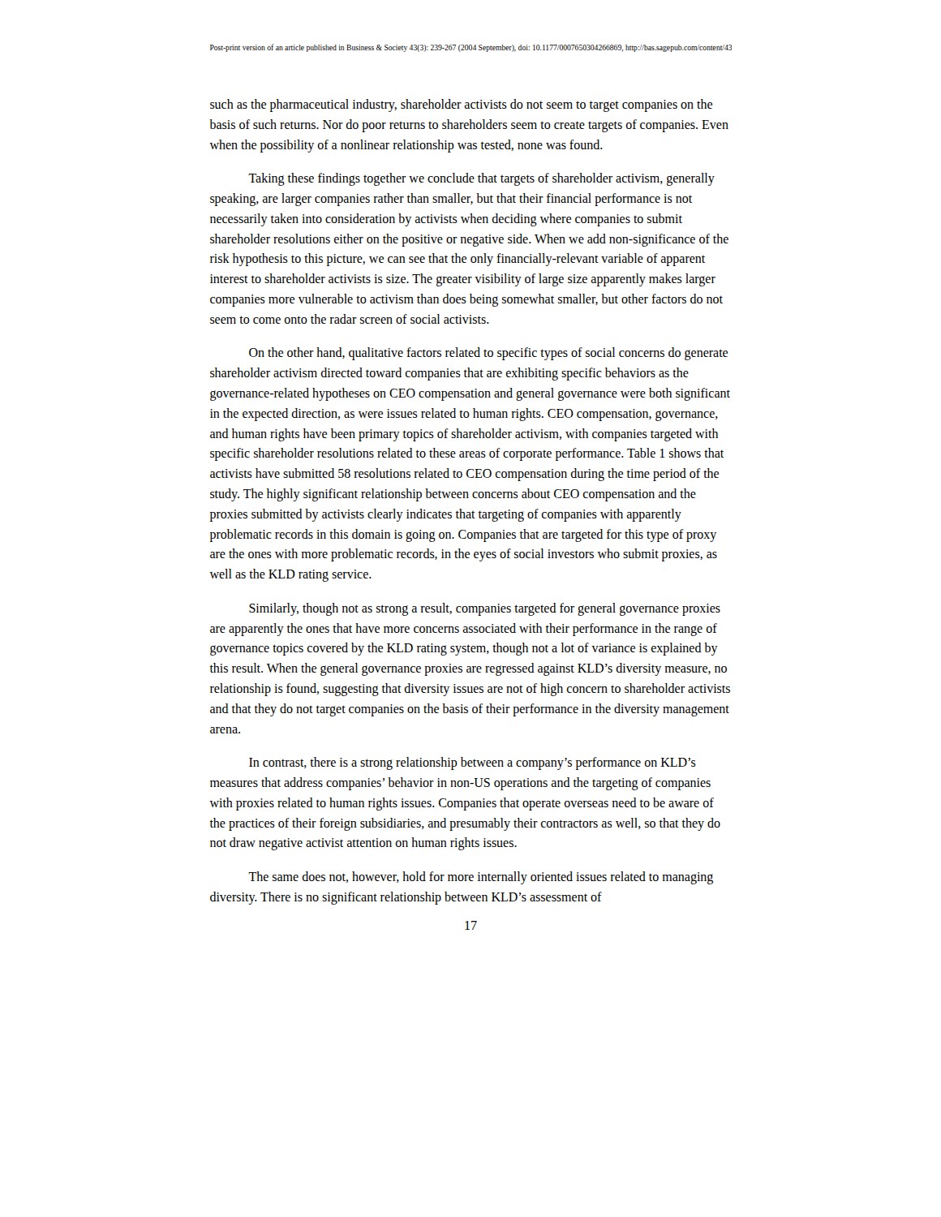Post-print version of an article published in Business & Society 43(3): 239-267 (2004 September), doi: 10.1177/0007650304266869, http://bas.sagepub.com/content/43/3/239.full.pdf+html
such as the pharmaceutical industry, shareholder activists do not seem to target companies on the basis of such returns. Nor do poor returns to shareholders seem to create targets of companies. Even when the possibility of a nonlinear relationship was tested, none was found.
Taking these findings together we conclude that targets of shareholder activism, generally speaking, are larger companies rather than smaller, but that their financial performance is not necessarily taken into consideration by activists when deciding where companies to submit shareholder resolutions either on the positive or negative side. When we add non-significance of the risk hypothesis to this picture, we can see that the only financially-relevant variable of apparent interest to shareholder activists is size. The greater visibility of large size apparently makes larger companies more vulnerable to activism than does being somewhat smaller, but other factors do not seem to come onto the radar screen of social activists.
On the other hand, qualitative factors related to specific types of social concerns do generate shareholder activism directed toward companies that are exhibiting specific behaviors as the governance-related hypotheses on CEO compensation and general governance were both significant in the expected direction, as were issues related to human rights. CEO compensation, governance, and human rights have been primary topics of shareholder activism, with companies targeted with specific shareholder resolutions related to these areas of corporate performance. Table 1 shows that activists have submitted 58 resolutions related to CEO compensation during the time period of the study. The highly significant relationship between concerns about CEO compensation and the proxies submitted by activists clearly indicates that targeting of companies with apparently problematic records in this domain is going on. Companies that are targeted for this type of proxy are the ones with more problematic records, in the eyes of social investors who submit proxies, as well as the KLD rating service.
Similarly, though not as strong a result, companies targeted for general governance proxies are apparently the ones that have more concerns associated with their performance in the range of governance topics covered by the KLD rating system, though not a lot of variance is explained by this result. When the general governance proxies are regressed against KLD’s diversity measure, no relationship is found, suggesting that diversity issues are not of high concern to shareholder activists and that they do not target companies on the basis of their performance in the diversity management arena.
In contrast, there is a strong relationship between a company’s performance on KLD’s measures that address companies’ behavior in non-US operations and the targeting of companies with proxies related to human rights issues. Companies that operate overseas need to be aware of the practices of their foreign subsidiaries, and presumably their contractors as well, so that they do not draw negative activist attention on human rights issues.
The same does not, however, hold for more internally oriented issues related to managing diversity. There is no significant relationship between KLD’s assessment of
17